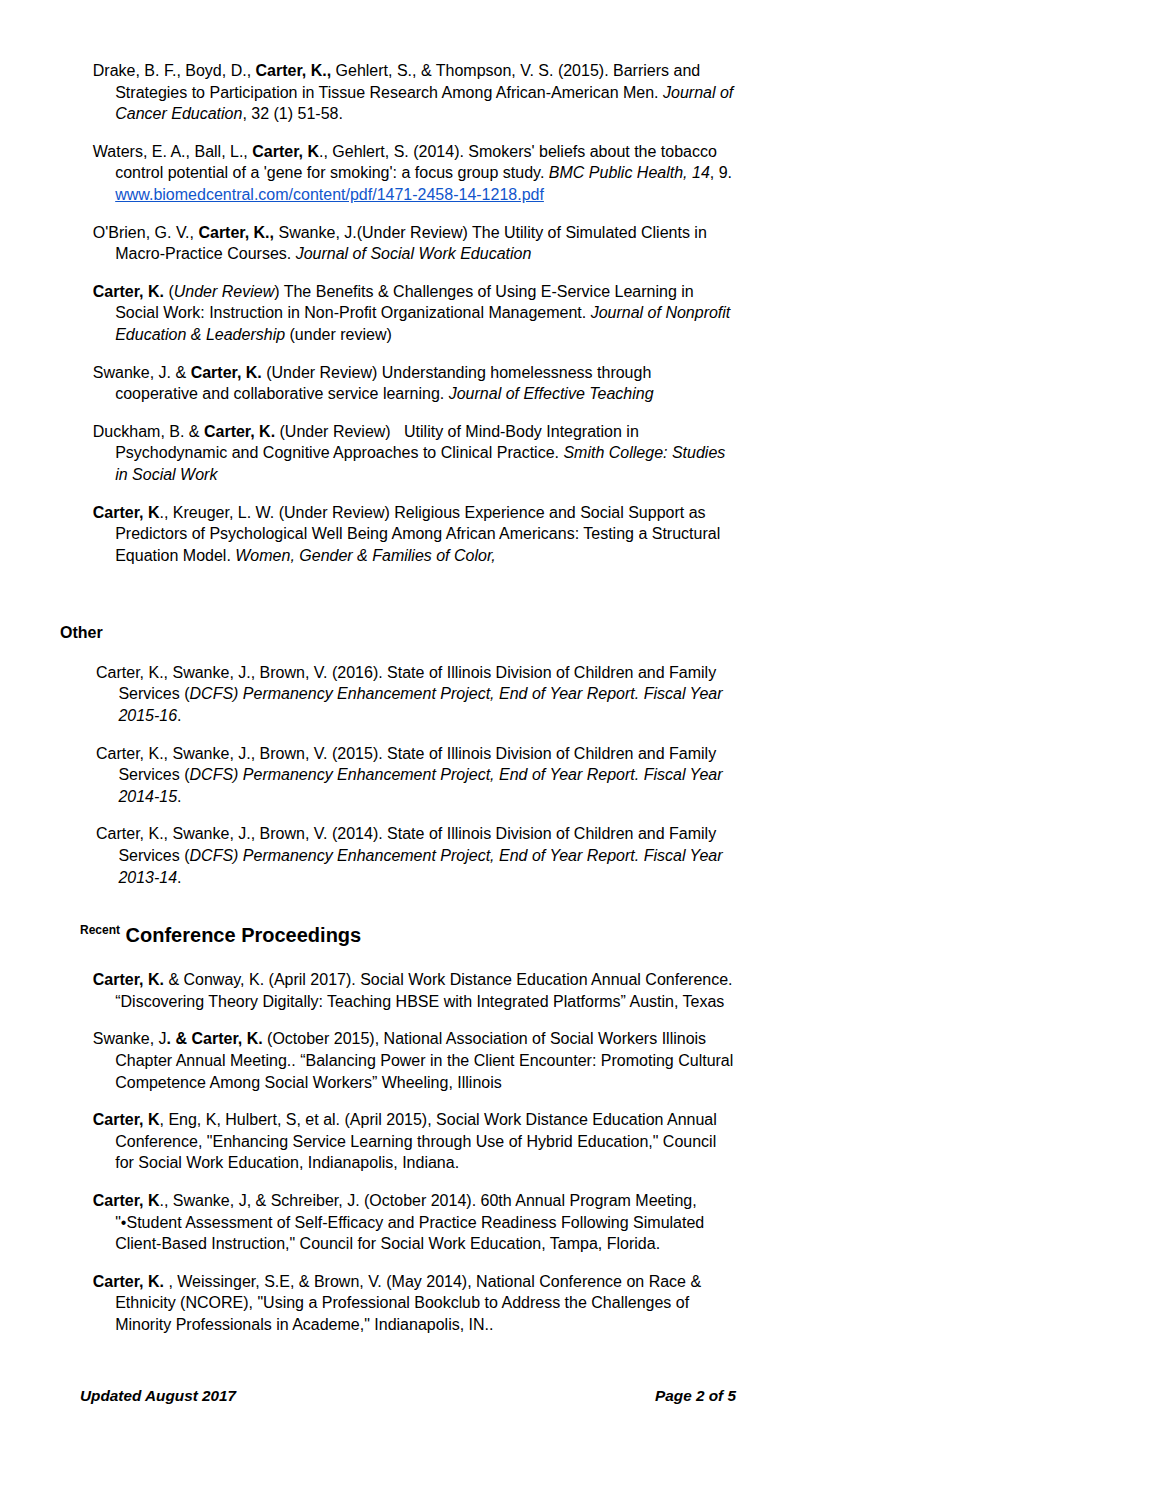Drake, B. F., Boyd, D., Carter, K., Gehlert, S., & Thompson, V. S. (2015). Barriers and Strategies to Participation in Tissue Research Among African-American Men. Journal of Cancer Education, 32 (1) 51-58.
Waters, E. A., Ball, L., Carter, K., Gehlert, S. (2014). Smokers' beliefs about the tobacco control potential of a 'gene for smoking': a focus group study. BMC Public Health, 14, 9. www.biomedcentral.com/content/pdf/1471-2458-14-1218.pdf
O'Brien, G. V., Carter, K., Swanke, J.(Under Review) The Utility of Simulated Clients in Macro-Practice Courses. Journal of Social Work Education
Carter, K. (Under Review) The Benefits & Challenges of Using E-Service Learning in Social Work: Instruction in Non-Profit Organizational Management. Journal of Nonprofit Education & Leadership (under review)
Swanke, J. & Carter, K. (Under Review) Understanding homelessness through cooperative and collaborative service learning. Journal of Effective Teaching
Duckham, B. & Carter, K. (Under Review) Utility of Mind-Body Integration in Psychodynamic and Cognitive Approaches to Clinical Practice. Smith College: Studies in Social Work
Carter, K., Kreuger, L. W. (Under Review) Religious Experience and Social Support as Predictors of Psychological Well Being Among African Americans: Testing a Structural Equation Model. Women, Gender & Families of Color,
Other
Carter, K., Swanke, J., Brown, V. (2016). State of Illinois Division of Children and Family Services (DCFS) Permanency Enhancement Project, End of Year Report. Fiscal Year 2015-16.
Carter, K., Swanke, J., Brown, V. (2015). State of Illinois Division of Children and Family Services (DCFS) Permanency Enhancement Project, End of Year Report. Fiscal Year 2014-15.
Carter, K., Swanke, J., Brown, V. (2014). State of Illinois Division of Children and Family Services (DCFS) Permanency Enhancement Project, End of Year Report. Fiscal Year 2013-14.
Recent Conference Proceedings
Carter, K. & Conway, K. (April 2017). Social Work Distance Education Annual Conference. “Discovering Theory Digitally: Teaching HBSE with Integrated Platforms” Austin, Texas
Swanke, J. & Carter, K. (October 2015), National Association of Social Workers Illinois Chapter Annual Meeting.. “Balancing Power in the Client Encounter: Promoting Cultural Competence Among Social Workers” Wheeling, Illinois
Carter, K, Eng, K, Hulbert, S, et al. (April 2015), Social Work Distance Education Annual Conference, "Enhancing Service Learning through Use of Hybrid Education," Council for Social Work Education, Indianapolis, Indiana.
Carter, K., Swanke, J, & Schreiber, J. (October 2014). 60th Annual Program Meeting, "•Student Assessment of Self-Efficacy and Practice Readiness Following Simulated Client-Based Instruction," Council for Social Work Education, Tampa, Florida.
Carter, K. , Weissinger, S.E, & Brown, V. (May 2014), National Conference on Race & Ethnicity (NCORE), "Using a Professional Bookclub to Address the Challenges of Minority Professionals in Academe," Indianapolis, IN..
Updated August 2017 Page 2 of 5